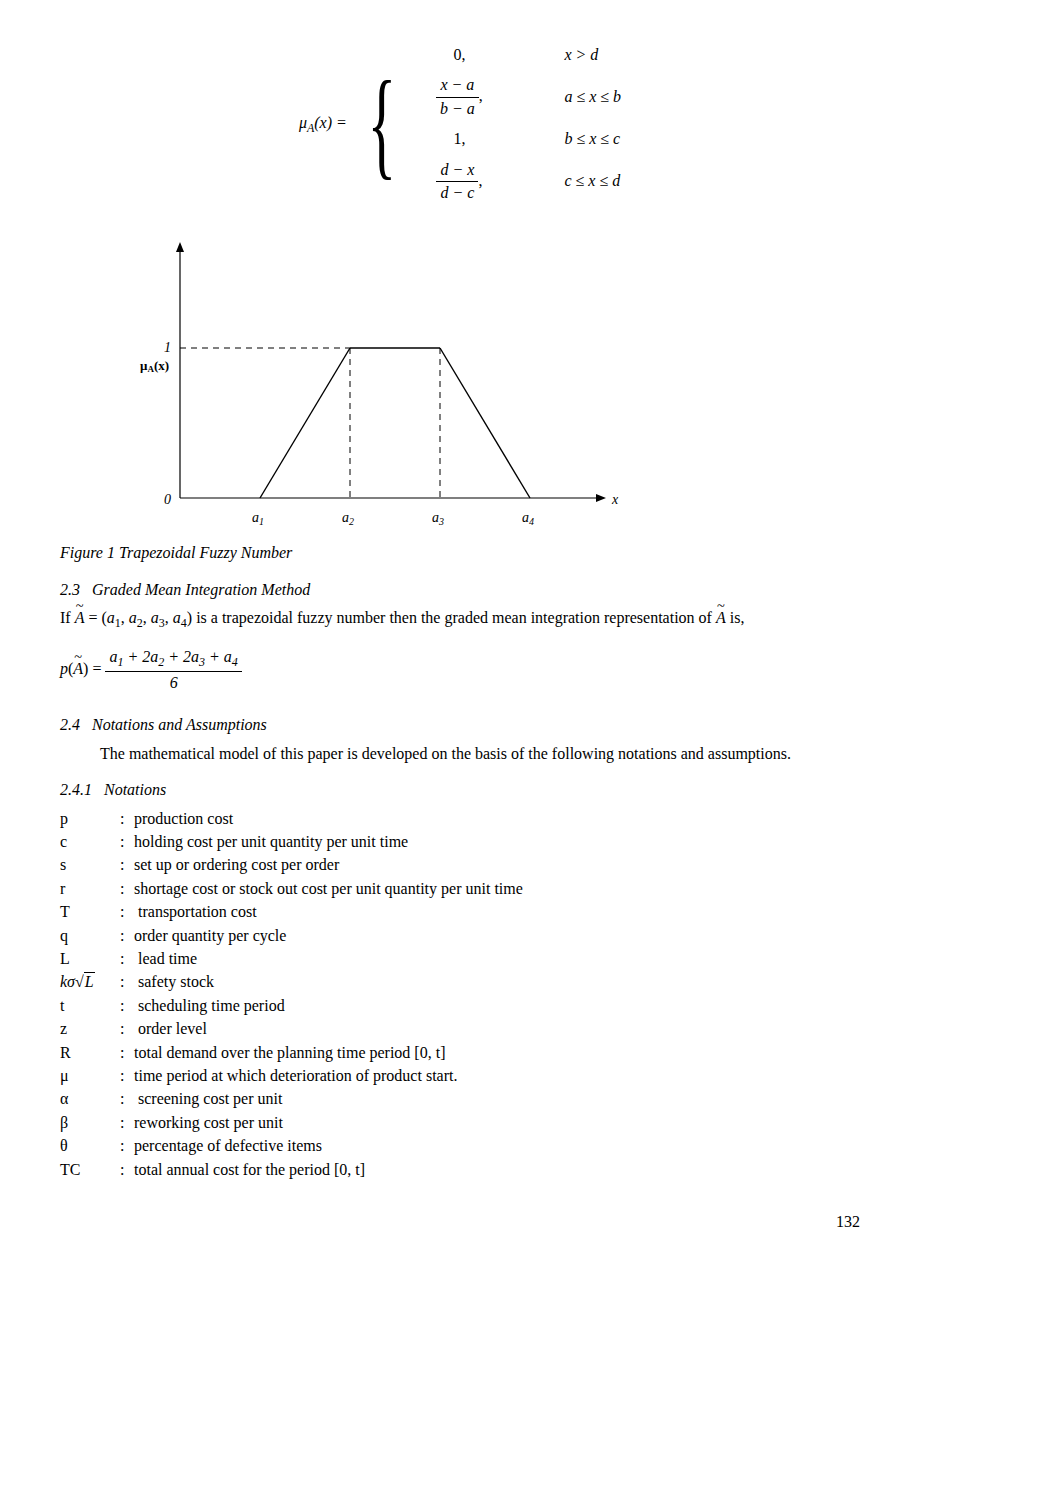μA(x) = {
0,
x > d
x − a b − a ,
a ≤ x ≤ b
1,
b ≤ x ≤ c
d − x d − c ,
c ≤ x ≤ d
1 0 μA(x) x a1 a2 a3 a4
Figure 1 Trapezoidal Fuzzy Number
2.3 Graded Mean Integration Method
If A = (a1, a2, a3, a4) is a trapezoidal fuzzy number then the graded mean integration representation of A is,
p(A) = a1 + 2a2 + 2a3 + a4 6
2.4 Notations and Assumptions
The mathematical model of this paper is developed on the basis of the following notations and assumptions.
2.4.1 Notations
p: production cost
c: holding cost per unit quantity per unit time
s: set up or ordering cost per order
r: shortage cost or stock out cost per unit quantity per unit time
T: transportation cost
q: order quantity per cycle
L: lead time
kσL: safety stock
t: scheduling time period
z: order level
R: total demand over the planning time period [0, t]
μ: time period at which deterioration of product start.
α: screening cost per unit
β: reworking cost per unit
θ: percentage of defective items
TC: total annual cost for the period [0, t]
132